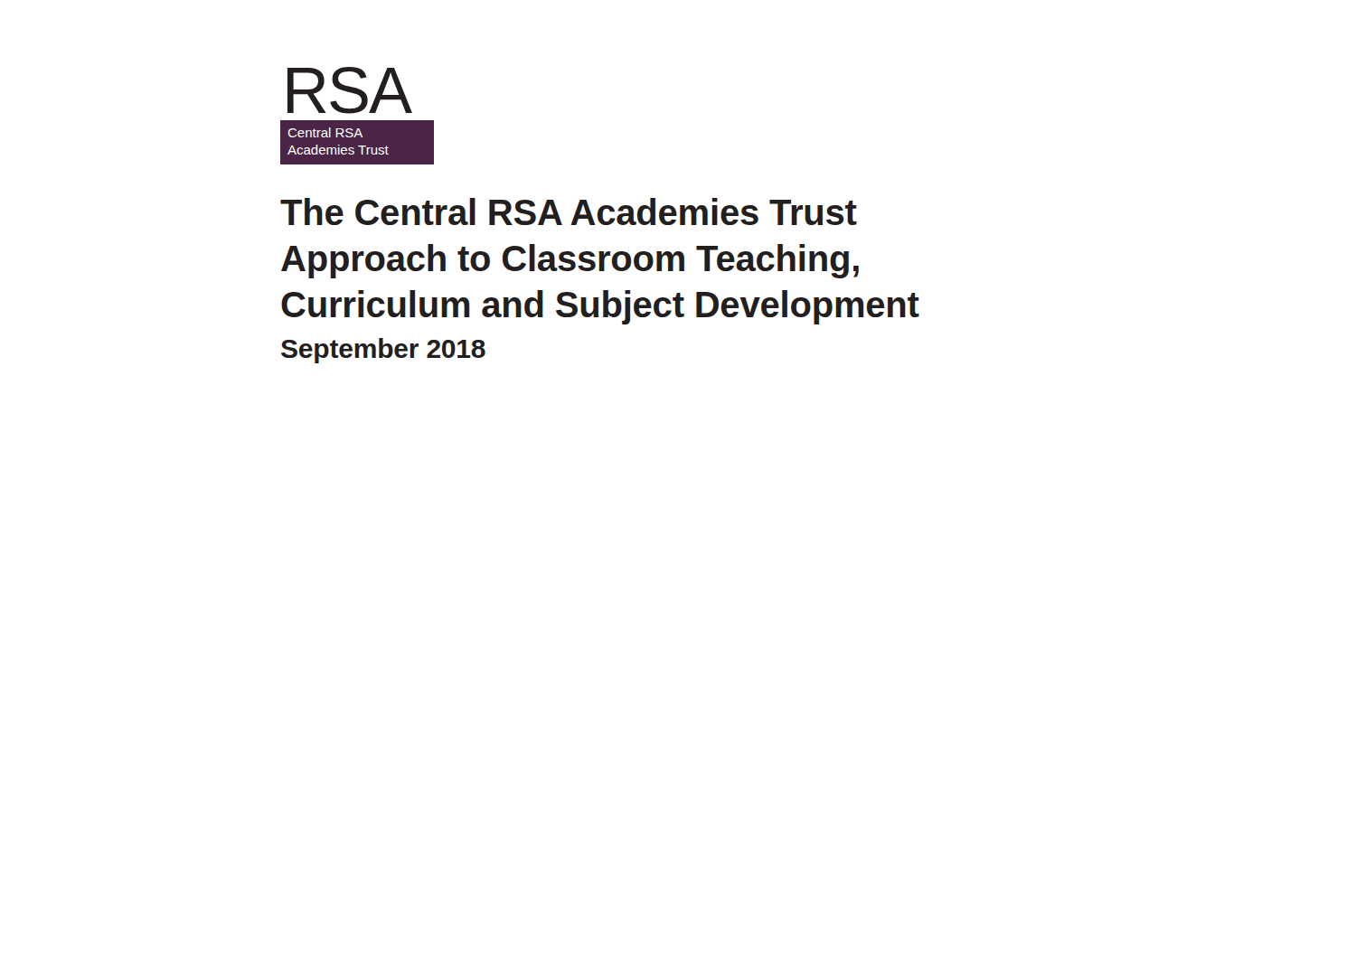RSA
Central RSA
Academies Trust
The Central RSA Academies Trust Approach to Classroom Teaching, Curriculum and Subject Development
September 2018